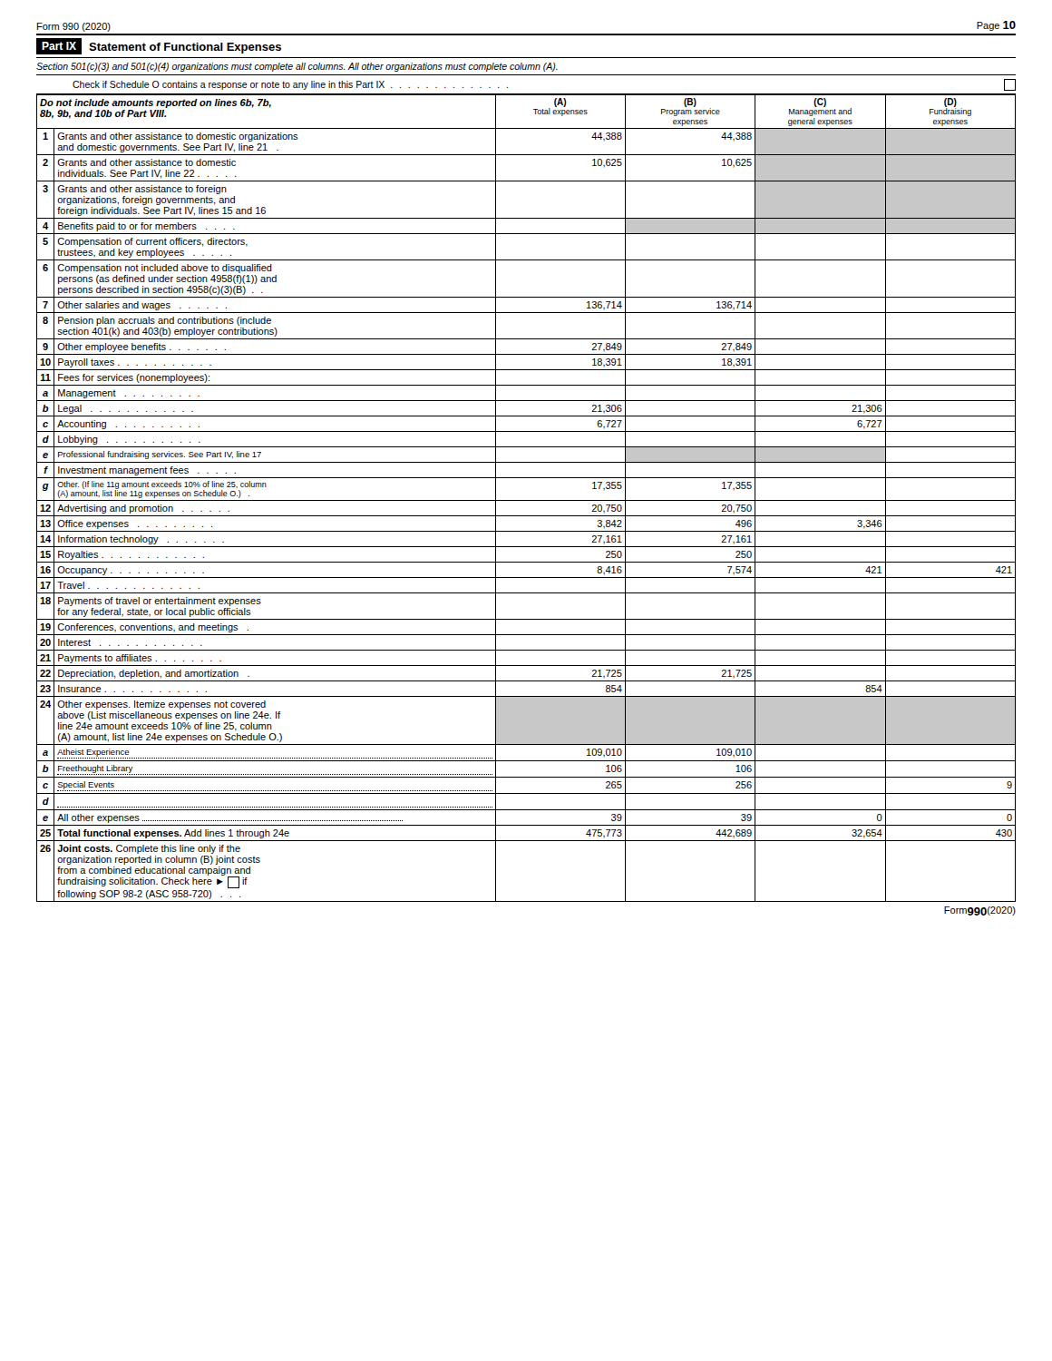Form 990 (2020)
Page 10
Part IX Statement of Functional Expenses
Section 501(c)(3) and 501(c)(4) organizations must complete all columns. All other organizations must complete column (A).
Check if Schedule O contains a response or note to any line in this Part IX . . . . . . . . . . . . . .
| Do not include amounts reported on lines 6b, 7b, 8b, 9b, and 10b of Part VIII. | (A) Total expenses | (B) Program service expenses | (C) Management and general expenses | (D) Fundraising expenses |
| 1 | Grants and other assistance to domestic organizations and domestic governments. See Part IV, line 21 . | 44,388 | 44,388 | | |
| 2 | Grants and other assistance to domestic individuals. See Part IV, line 22 . . . . . | 10,625 | 10,625 | | |
| 3 | Grants and other assistance to foreign organizations, foreign governments, and foreign individuals. See Part IV, lines 15 and 16 | | | | |
| 4 | Benefits paid to or for members . . . . | | | | |
| 5 | Compensation of current officers, directors, trustees, and key employees . . . . . | | | | |
| 6 | Compensation not included above to disqualified persons (as defined under section 4958(f)(1)) and persons described in section 4958(c)(3)(B) . . | | | | |
| 7 | Other salaries and wages . . . . . . | 136,714 | 136,714 | | |
| 8 | Pension plan accruals and contributions (include section 401(k) and 403(b) employer contributions) | | | | |
| 9 | Other employee benefits . . . . . . . | 27,849 | 27,849 | | |
| 10 | Payroll taxes . . . . . . . . . . . | 18,391 | 18,391 | | |
| 11 | Fees for services (nonemployees): | | | | |
| a | Management . . . . . . . . . | | | | |
| b | Legal . . . . . . . . . . . . | 21,306 | | 21,306 | |
| c | Accounting . . . . . . . . . . | 6,727 | | 6,727 | |
| d | Lobbying . . . . . . . . . . . | | | | |
| e | Professional fundraising services. See Part IV, line 17 | | | | |
| f | Investment management fees . . . . . | | | | |
| g | Other. (If line 11g amount exceeds 10% of line 25, column (A) amount, list line 11g expenses on Schedule O.) . | 17,355 | 17,355 | | |
| 12 | Advertising and promotion . . . . . . | 20,750 | 20,750 | | |
| 13 | Office expenses . . . . . . . . . | 3,842 | 496 | 3,346 | |
| 14 | Information technology . . . . . . . | 27,161 | 27,161 | | |
| 15 | Royalties . . . . . . . . . . . . | 250 | 250 | | |
| 16 | Occupancy . . . . . . . . . . . | 8,416 | 7,574 | 421 | 421 |
| 17 | Travel . . . . . . . . . . . . . | | | | |
| 18 | Payments of travel or entertainment expenses for any federal, state, or local public officials | | | | |
| 19 | Conferences, conventions, and meetings . | | | | |
| 20 | Interest . . . . . . . . . . . . | | | | |
| 21 | Payments to affiliates . . . . . . . . | | | | |
| 22 | Depreciation, depletion, and amortization . | 21,725 | 21,725 | | |
| 23 | Insurance . . . . . . . . . . . . | 854 | | 854 | |
| 24 | Other expenses. Itemize expenses not covered above (List miscellaneous expenses on line 24e. If line 24e amount exceeds 10% of line 25, column (A) amount, list line 24e expenses on Schedule O.) | | | | |
| a | Atheist Experience | 109,010 | 109,010 | | |
| b | Freethought Library | 106 | 106 | | |
| c | Special Events | 265 | 256 | | 9 |
| d | | | | | |
| e | All other expenses | 39 | 39 | 0 | 0 |
| 25 | Total functional expenses. Add lines 1 through 24e | 475,773 | 442,689 | 32,654 | 430 |
| 26 | Joint costs. Complete this line only if the organization reported in column (B) joint costs from a combined educational campaign and fundraising solicitation. Check here ► if following SOP 98-2 (ASC 958-720) . . . | | | | |
Form 990 (2020)